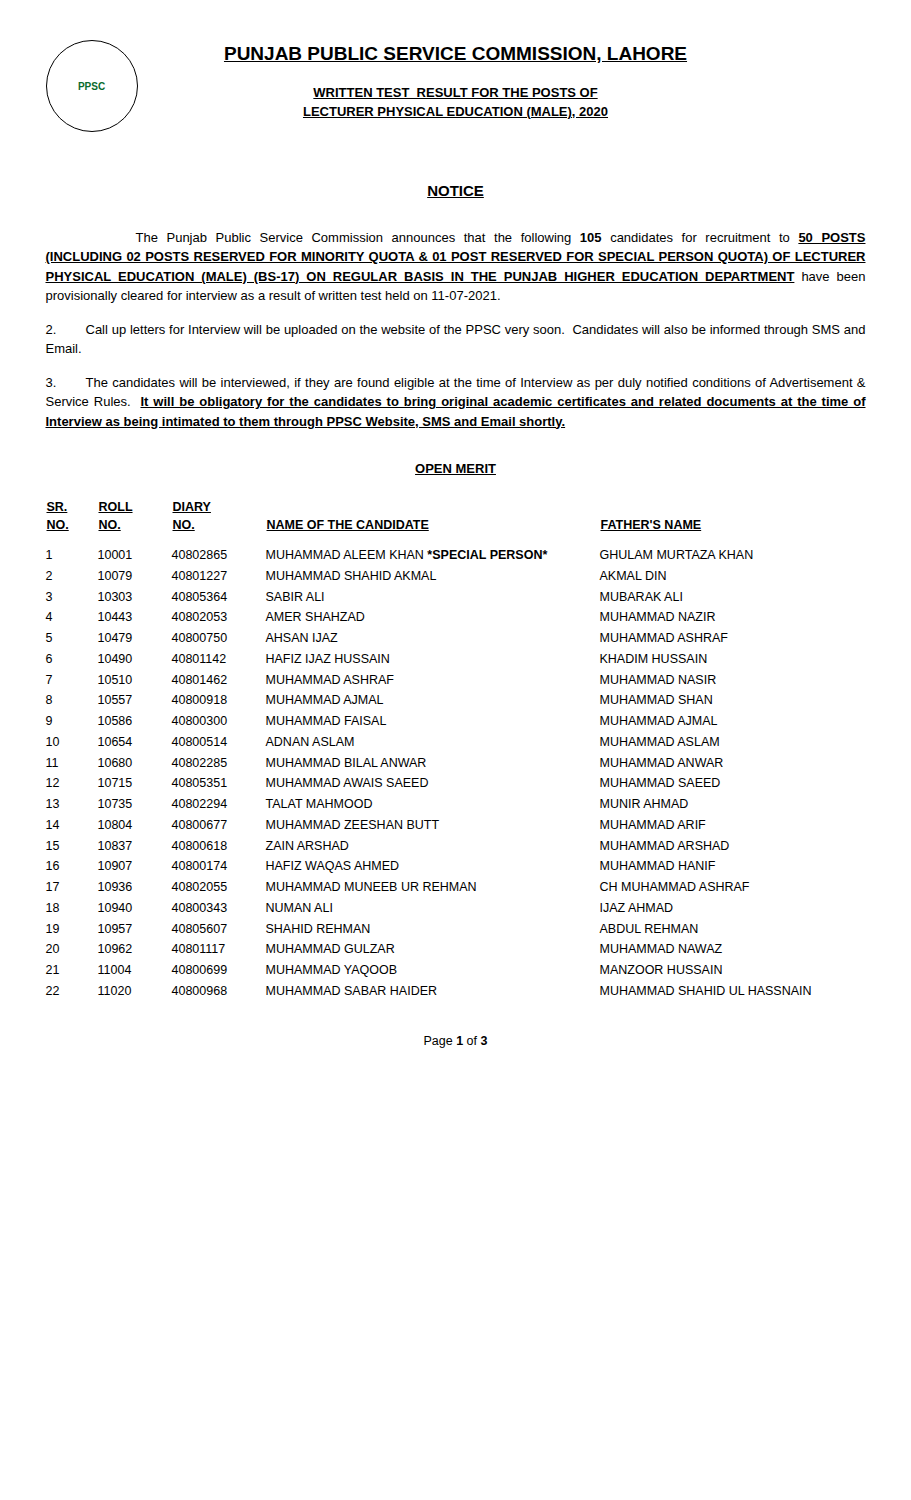PPSC
PUNJAB PUBLIC SERVICE COMMISSION, LAHORE
WRITTEN TEST RESULT FOR THE POSTS OF
LECTURER PHYSICAL EDUCATION (MALE), 2020
NOTICE
The Punjab Public Service Commission announces that the following 105 candidates for recruitment to 50 POSTS (INCLUDING 02 POSTS RESERVED FOR MINORITY QUOTA & 01 POST RESERVED FOR SPECIAL PERSON QUOTA) OF LECTURER PHYSICAL EDUCATION (MALE) (BS-17) ON REGULAR BASIS IN THE PUNJAB HIGHER EDUCATION DEPARTMENT have been provisionally cleared for interview as a result of written test held on 11-07-2021.
2. Call up letters for Interview will be uploaded on the website of the PPSC very soon. Candidates will also be informed through SMS and Email.
3. The candidates will be interviewed, if they are found eligible at the time of Interview as per duly notified conditions of Advertisement & Service Rules. It will be obligatory for the candidates to bring original academic certificates and related documents at the time of Interview as being intimated to them through PPSC Website, SMS and Email shortly.
OPEN MERIT
| SR. NO. | ROLL NO. | DIARY NO. | NAME OF THE CANDIDATE | FATHER'S NAME |
| --- | --- | --- | --- | --- |
| 1 | 10001 | 40802865 | MUHAMMAD ALEEM KHAN *SPECIAL PERSON* | GHULAM MURTAZA KHAN |
| 2 | 10079 | 40801227 | MUHAMMAD SHAHID AKMAL | AKMAL DIN |
| 3 | 10303 | 40805364 | SABIR ALI | MUBARAK ALI |
| 4 | 10443 | 40802053 | AMER SHAHZAD | MUHAMMAD NAZIR |
| 5 | 10479 | 40800750 | AHSAN IJAZ | MUHAMMAD ASHRAF |
| 6 | 10490 | 40801142 | HAFIZ IJAZ HUSSAIN | KHADIM HUSSAIN |
| 7 | 10510 | 40801462 | MUHAMMAD ASHRAF | MUHAMMAD NASIR |
| 8 | 10557 | 40800918 | MUHAMMAD AJMAL | MUHAMMAD SHAN |
| 9 | 10586 | 40800300 | MUHAMMAD FAISAL | MUHAMMAD AJMAL |
| 10 | 10654 | 40800514 | ADNAN ASLAM | MUHAMMAD ASLAM |
| 11 | 10680 | 40802285 | MUHAMMAD BILAL ANWAR | MUHAMMAD ANWAR |
| 12 | 10715 | 40805351 | MUHAMMAD AWAIS SAEED | MUHAMMAD SAEED |
| 13 | 10735 | 40802294 | TALAT MAHMOOD | MUNIR AHMAD |
| 14 | 10804 | 40800677 | MUHAMMAD ZEESHAN BUTT | MUHAMMAD ARIF |
| 15 | 10837 | 40800618 | ZAIN ARSHAD | MUHAMMAD ARSHAD |
| 16 | 10907 | 40800174 | HAFIZ WAQAS AHMED | MUHAMMAD HANIF |
| 17 | 10936 | 40802055 | MUHAMMAD MUNEEB UR REHMAN | CH MUHAMMAD ASHRAF |
| 18 | 10940 | 40800343 | NUMAN ALI | IJAZ AHMAD |
| 19 | 10957 | 40805607 | SHAHID REHMAN | ABDUL REHMAN |
| 20 | 10962 | 40801117 | MUHAMMAD GULZAR | MUHAMMAD NAWAZ |
| 21 | 11004 | 40800699 | MUHAMMAD YAQOOB | MANZOOR HUSSAIN |
| 22 | 11020 | 40800968 | MUHAMMAD SABAR HAIDER | MUHAMMAD SHAHID UL HASSNAIN |
Page 1 of 3